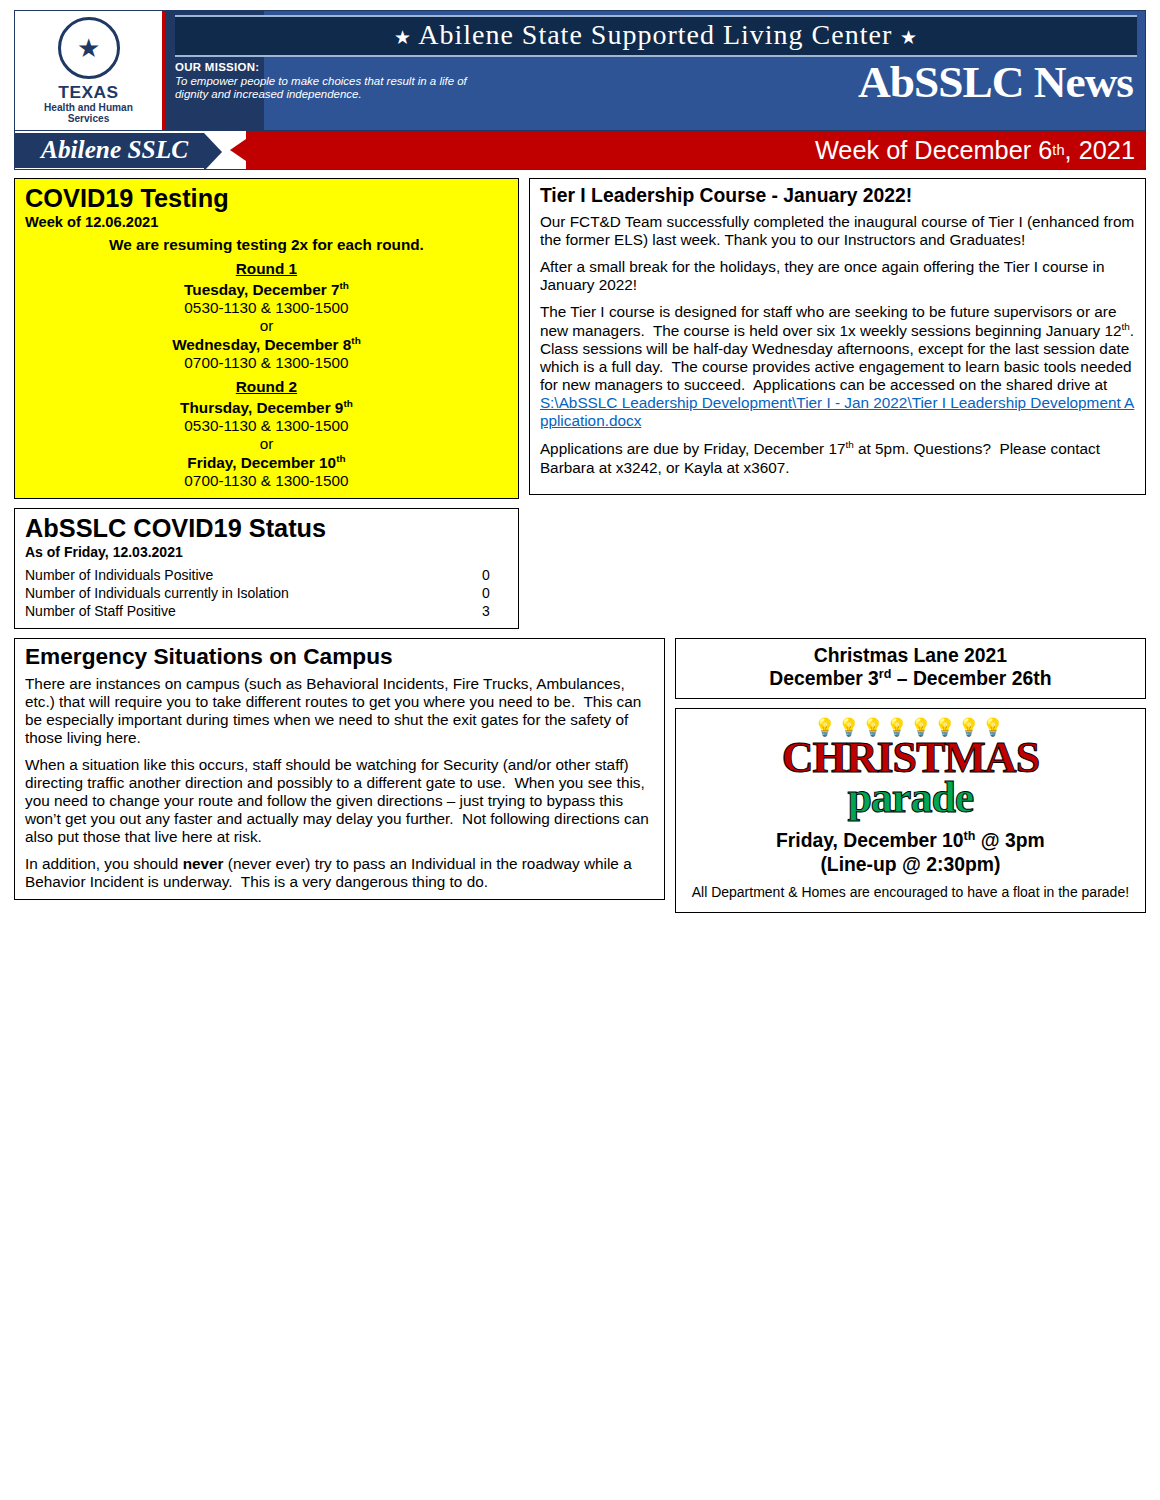★
TEXAS
Health and Human
Services
★ Abilene State Supported Living Center ★
OUR MISSION: To empower people to make choices that result in a life of dignity and increased independence.
AbSSLC News
Abilene SSLC
Week of December 6th, 2021
COVID19 Testing
Week of 12.06.2021
We are resuming testing 2x for each round.
Round 1
Tuesday, December 7th
0530-1130 & 1300-1500
or
Wednesday, December 8th
0700-1130 & 1300-1500
Round 2
Thursday, December 9th
0530-1130 & 1300-1500
or
Friday, December 10th
0700-1130 & 1300-1500
AbSSLC COVID19 Status
As of Friday, 12.03.2021
| Number of Individuals Positive | 0 |
| Number of Individuals currently in Isolation | 0 |
| Number of Staff Positive | 3 |
Tier I Leadership Course - January 2022!
Our FCT&D Team successfully completed the inaugural course of Tier I (enhanced from the former ELS) last week. Thank you to our Instructors and Graduates!
After a small break for the holidays, they are once again offering the Tier I course in January 2022!
The Tier I course is designed for staff who are seeking to be future supervisors or are new managers. The course is held over six 1x weekly sessions beginning January 12th. Class sessions will be half-day Wednesday afternoons, except for the last session date which is a full day. The course provides active engagement to learn basic tools needed for new managers to succeed. Applications can be accessed on the shared drive at S:\AbSSLC Leadership Development\Tier I - Jan 2022\Tier I Leadership Development Application.docx
Applications are due by Friday, December 17th at 5pm. Questions? Please contact Barbara at x3242, or Kayla at x3607.
Emergency Situations on Campus
There are instances on campus (such as Behavioral Incidents, Fire Trucks, Ambulances, etc.) that will require you to take different routes to get you where you need to be. This can be especially important during times when we need to shut the exit gates for the safety of those living here.
When a situation like this occurs, staff should be watching for Security (and/or other staff) directing traffic another direction and possibly to a different gate to use. When you see this, you need to change your route and follow the given directions – just trying to bypass this won’t get you out any faster and actually may delay you further. Not following directions can also put those that live here at risk.
In addition, you should never (never ever) try to pass an Individual in the roadway while a Behavior Incident is underway. This is a very dangerous thing to do.
Christmas Lane 2021
December 3rd – December 26th
💡💡💡💡💡💡💡💡
CHRISTMAS
parade
Friday, December 10th @ 3pm
(Line-up @ 2:30pm)
All Department & Homes are encouraged to have a float in the parade!